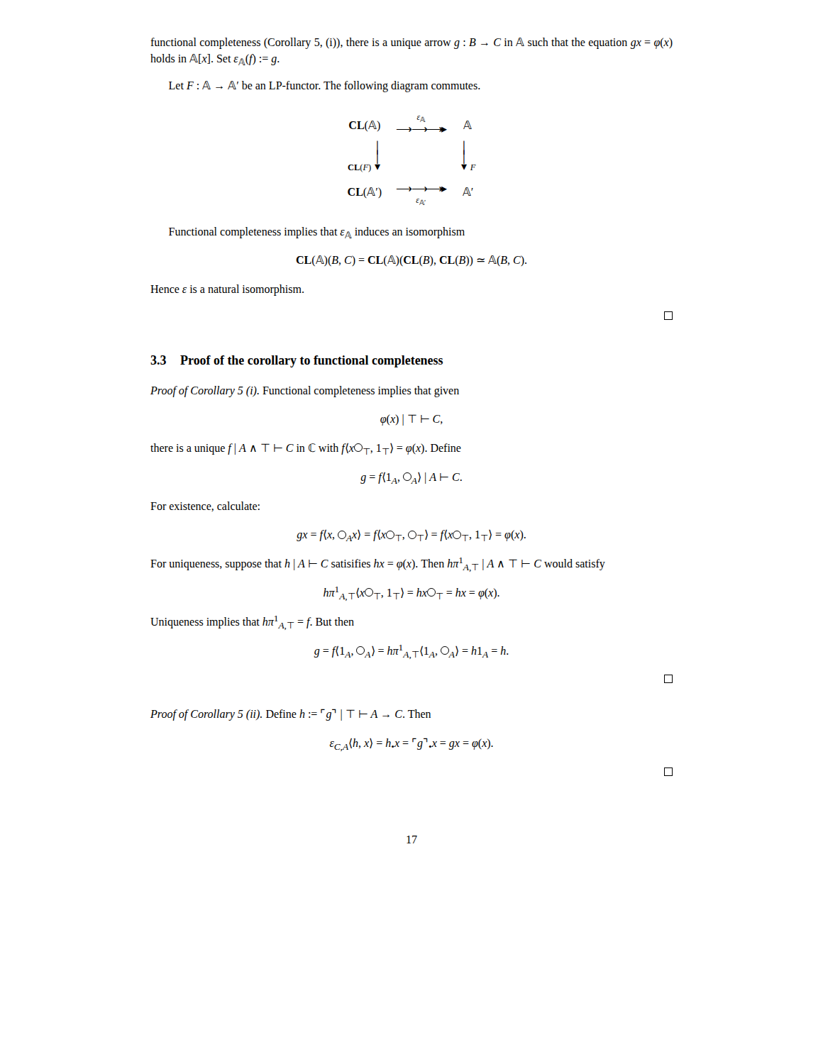functional completeness (Corollary 5, (i)), there is a unique arrow g : B → C in 𝔸 such that the equation gx = φ(x) holds in 𝔸[x]. Set ε𝔸(f) := g.
Let F : 𝔸 → 𝔸′ be an LP-functor. The following diagram commutes.
| CL (𝔸) | ε 𝔸 ⟶⟶⟶▸ | 𝔸 |
| CL ( F ) │ │ ▾ | | │ │ ▾ F |
| CL (𝔸′) | ⟶⟶⟶▸ ε 𝔸′ | 𝔸′ |
Functional completeness implies that ε𝔸 induces an isomorphism
CL(𝔸)(B, C) = CL(𝔸)(CL(B), CL(B)) ≃ 𝔸(B, C).
Hence ε is a natural isomorphism.
3.3 Proof of the corollary to functional completeness
Proof of Corollary 5 (i). Functional completeness implies that given
φ(x) | ⊤ ⊢ C,
there is a unique f | A ∧ ⊤ ⊢ C in ℂ with f⟨x⊤, 1⊤⟩ = φ(x). Define
g = f⟨1A, A⟩ | A ⊢ C.
For existence, calculate:
gx = f⟨x, Ax⟩ = f⟨x⊤, ⊤⟩ = f⟨x⊤, 1⊤⟩ = φ(x).
For uniqueness, suppose that h | A ⊢ C satisifies hx = φ(x). Then hπ1A,⊤ | A ∧ ⊤ ⊢ C would satisfy
hπ1A,⊤⟨x⊤, 1⊤⟩ = hx⊤ = hx = φ(x).
Uniqueness implies that hπ1A,⊤ = f. But then
g = f⟨1A, A⟩ = hπ1A,⊤⟨1A, A⟩ = h1A = h.
Proof of Corollary 5 (ii). Define h := ⌜g⌝ | ⊤ ⊢ A → C. Then
εC,A⟨h, x⟩ = h•x = ⌜g⌝•x = gx = φ(x).
17